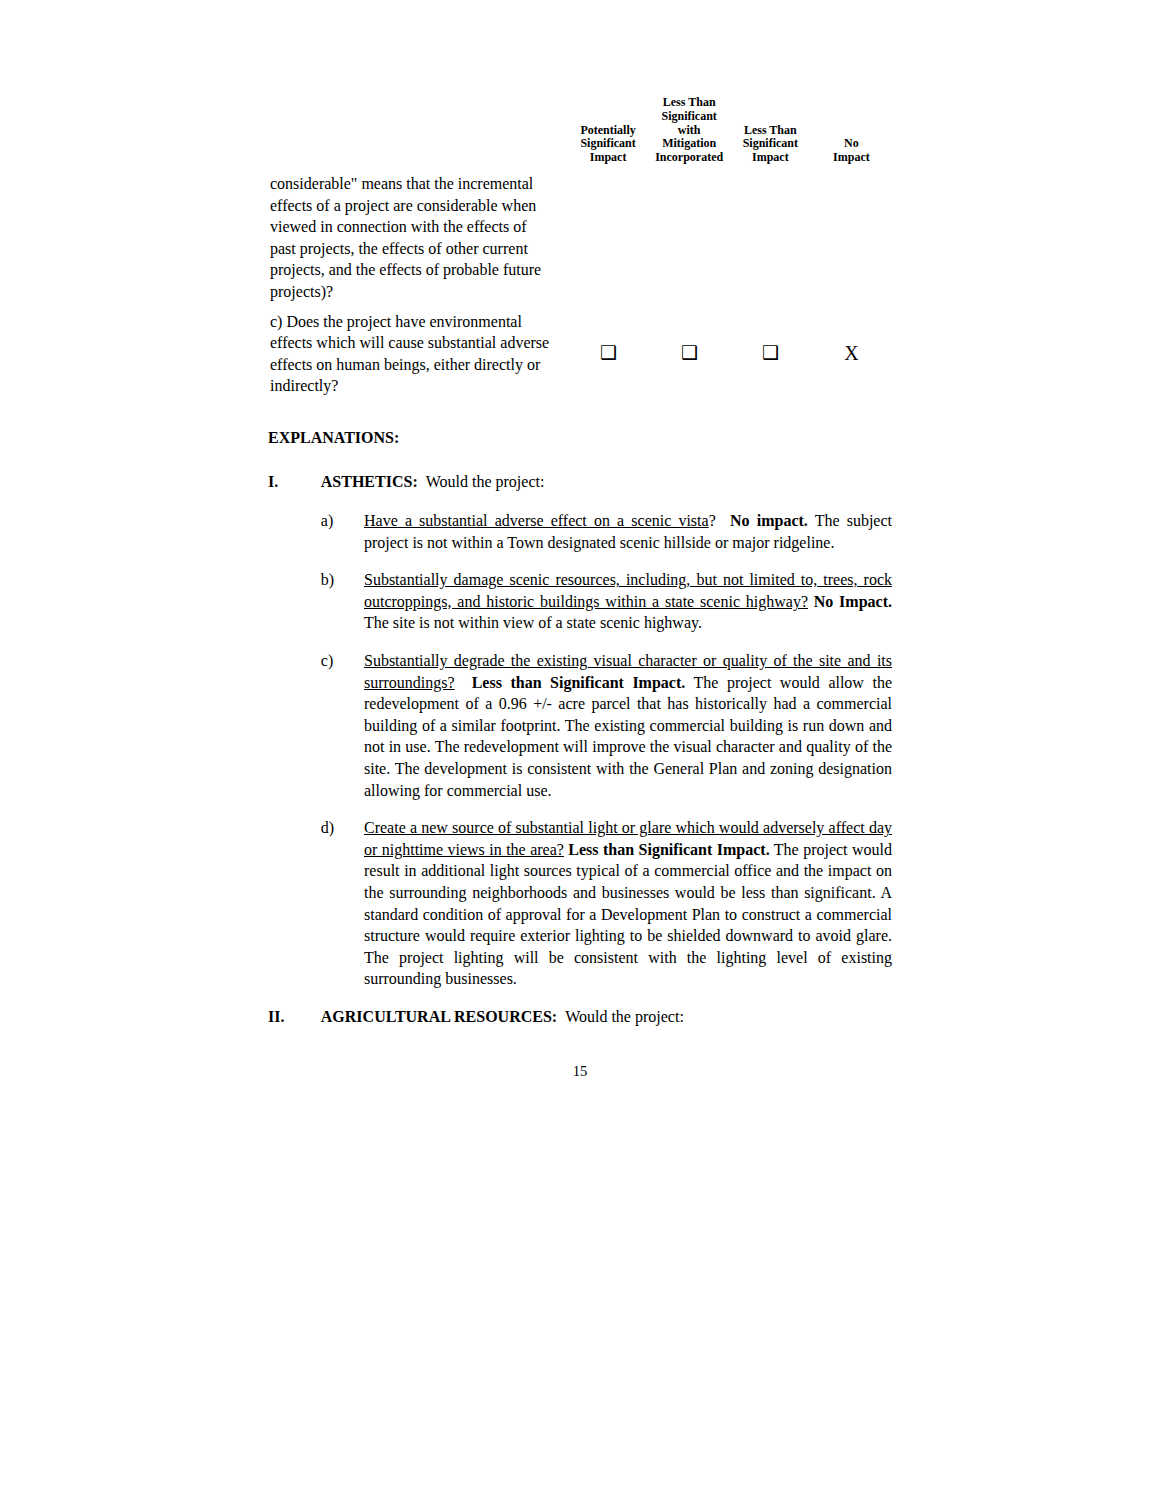| | Potentially Significant Impact | Less Than Significant with Mitigation Incorporated | Less Than Significant Impact | No Impact |
| --- | --- | --- | --- | --- |
| considerable" means that the incremental effects of a project are considerable when viewed in connection with the effects of past projects, the effects of other current projects, and the effects of probable future projects)? | | | | |
| c) Does the project have environmental effects which will cause substantial adverse effects on human beings, either directly or indirectly? | ❑ | ❑ | ❑ | X |
EXPLANATIONS:
I.
ASTHETICS: Would the project:
a)
Have a substantial adverse effect on a scenic vista? No impact. The subject project is not within a Town designated scenic hillside or major ridgeline.
b)
Substantially damage scenic resources, including, but not limited to, trees, rock outcroppings, and historic buildings within a state scenic highway? No Impact. The site is not within view of a state scenic highway.
c)
Substantially degrade the existing visual character or quality of the site and its surroundings? Less than Significant Impact. The project would allow the redevelopment of a 0.96 +/- acre parcel that has historically had a commercial building of a similar footprint. The existing commercial building is run down and not in use. The redevelopment will improve the visual character and quality of the site. The development is consistent with the General Plan and zoning designation allowing for commercial use.
d)
Create a new source of substantial light or glare which would adversely affect day or nighttime views in the area? Less than Significant Impact. The project would result in additional light sources typical of a commercial office and the impact on the surrounding neighborhoods and businesses would be less than significant. A standard condition of approval for a Development Plan to construct a commercial structure would require exterior lighting to be shielded downward to avoid glare. The project lighting will be consistent with the lighting level of existing surrounding businesses.
II.
AGRICULTURAL RESOURCES: Would the project:
15